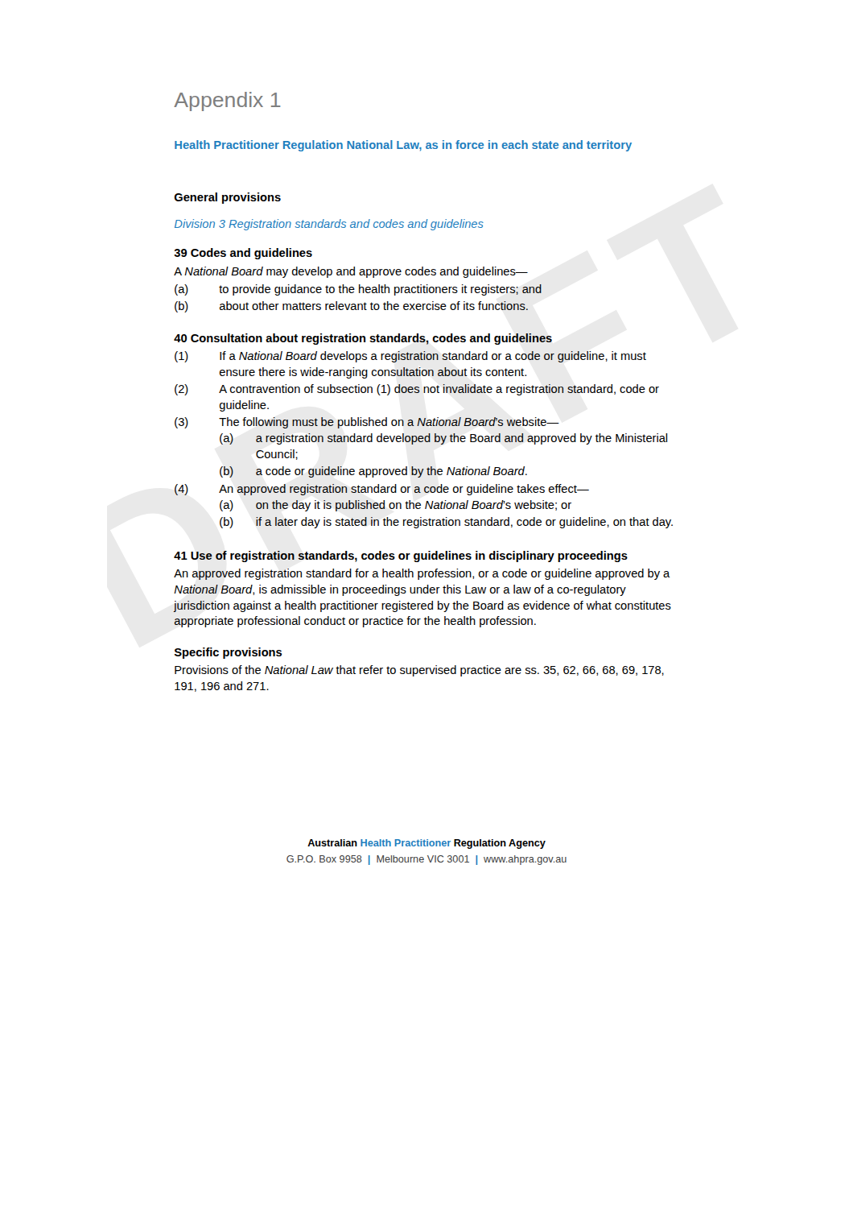DRAFT
Appendix 1
Health Practitioner Regulation National Law, as in force in each state and territory
General provisions
Division 3 Registration standards and codes and guidelines
39 Codes and guidelines
A National Board may develop and approve codes and guidelines—
| (a) | to provide guidance to the health practitioners it registers; and |
| (b) | about other matters relevant to the exercise of its functions. |
40 Consultation about registration standards, codes and guidelines
| (1) | If a National Board develops a registration standard or a code or guideline, it must ensure there is wide-ranging consultation about its content. |
| (2) | A contravention of subsection (1) does not invalidate a registration standard, code or guideline. |
| (3) | The following must be published on a National Board ’s website— / (a) / a registration standard developed by the Board and approved by the Ministerial Council; / / (b) / a code or guideline approved by the National Board . / |
| (4) | An approved registration standard or a code or guideline takes effect— / (a) / on the day it is published on the National Board ’s website; or / / (b) / if a later day is stated in the registration standard, code or guideline, on that day. / |
41 Use of registration standards, codes or guidelines in disciplinary proceedings
An approved registration standard for a health profession, or a code or guideline approved by a National Board, is admissible in proceedings under this Law or a law of a co-regulatory
jurisdiction against a health practitioner registered by the Board as evidence of what constitutes appropriate professional conduct or practice for the health profession.
Specific provisions
Provisions of the National Law that refer to supervised practice are ss. 35, 62, 66, 68, 69, 178, 191, 196 and 271.
Australian Health Practitioner Regulation Agency
G.P.O. Box 9958 | Melbourne VIC 3001 | www.ahpra.gov.au